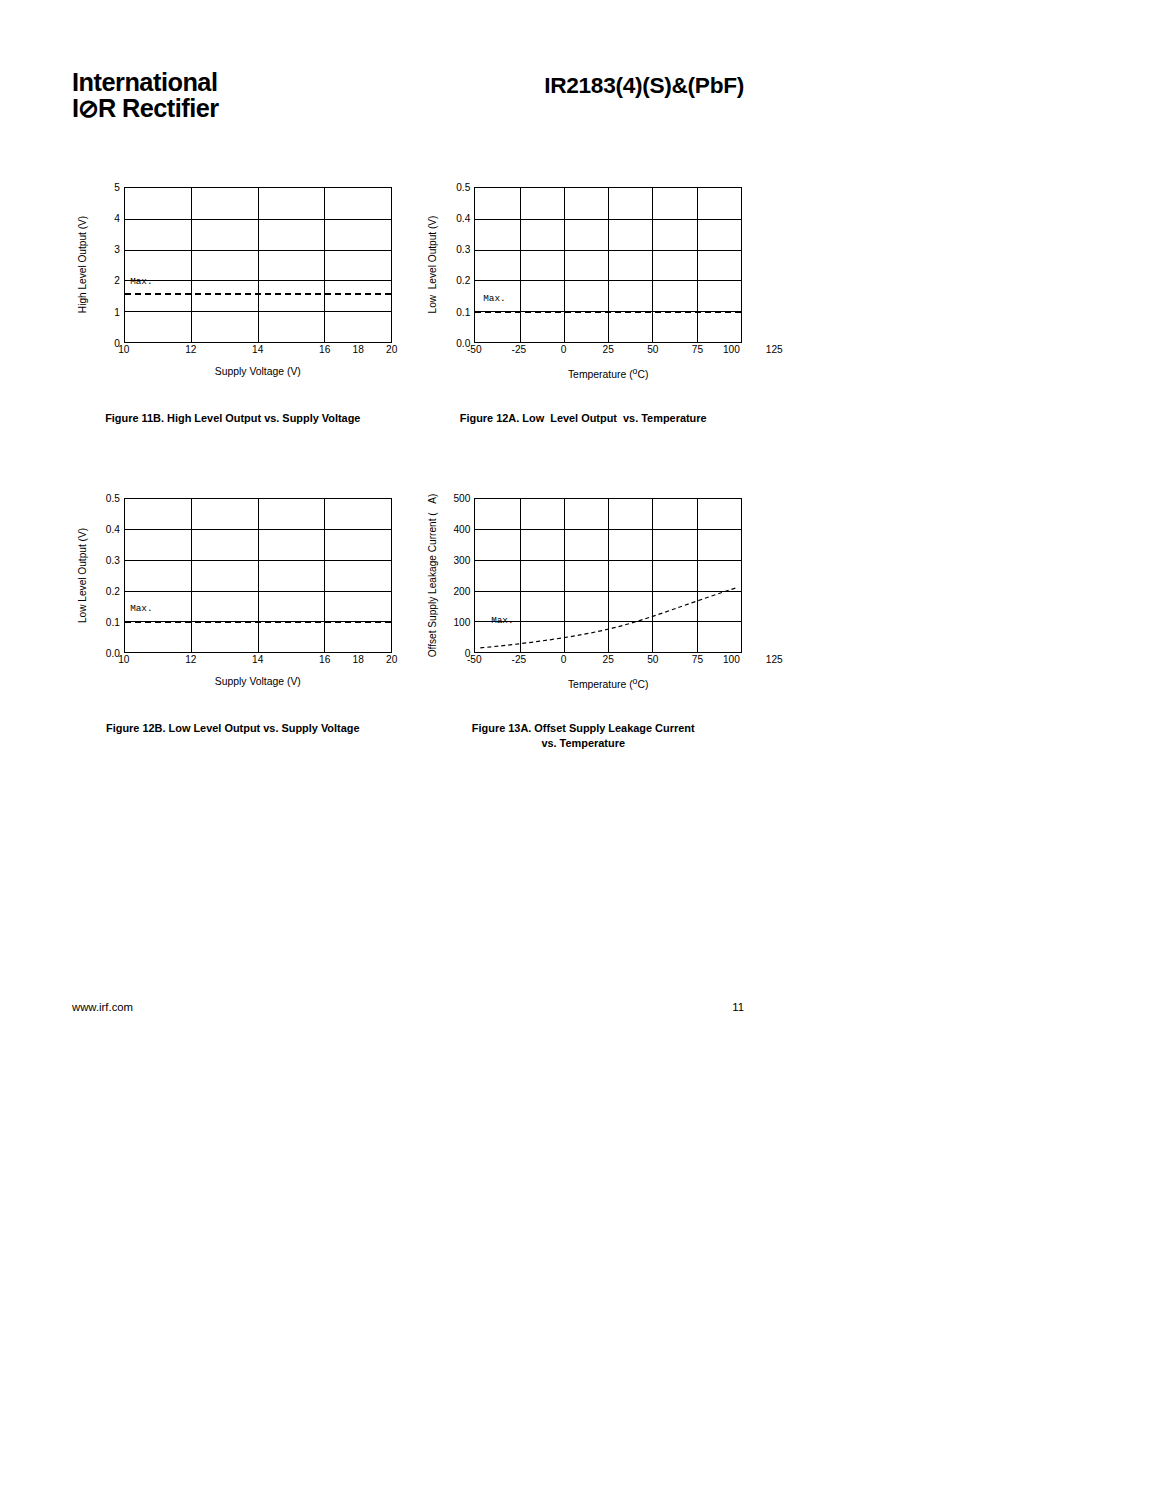International
I⊘R Rectifier
IR2183(4)(S)&(PbF)
High Level Output (V)
5
4
3
2
1
0
Max.
10
12
14
16
20
18
Supply Voltage (V)
Figure 11B. High Level Output vs. Supply Voltage
Low Level Output (V)
0.5
0.4
0.3
0.2
0.1
0.0
Max.
-50
-25
0
25
50
75
100
125
Temperature (oC)
Figure 12A. Low Level Output vs. Temperature
Low Level Output (V)
0.5
0.4
0.3
0.2
0.1
0.0
Max.
10
12
14
16
18
20
Supply Voltage (V)
Figure 12B. Low Level Output vs. Supply Voltage
Offset Supply Leakage Current ( A)
500
400
300
200
100
0
Max.
-50
-25
0
25
50
75
100
125
Temperature (oC)
Figure 13A. Offset Supply Leakage Current
vs. Temperature
www.irf.com
11